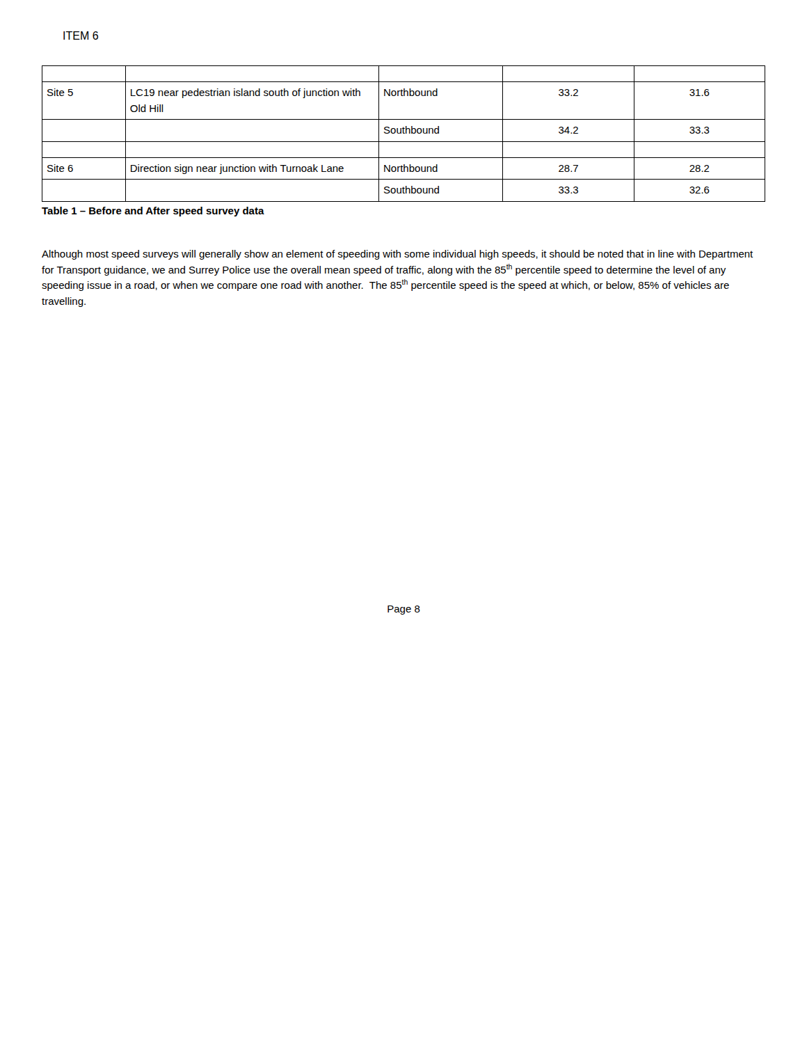ITEM 6
| Site 5 | LC19 near pedestrian island south of junction with Old Hill | Northbound | 33.2 | 31.6 |
| | | Southbound | 34.2 | 33.3 |
| Site 6 | Direction sign near junction with Turnoak Lane | Northbound | 28.7 | 28.2 |
| | | Southbound | 33.3 | 32.6 |
Table 1 – Before and After speed survey data
Although most speed surveys will generally show an element of speeding with some individual high speeds, it should be noted that in line with Department for Transport guidance, we and Surrey Police use the overall mean speed of traffic, along with the 85th percentile speed to determine the level of any speeding issue in a road, or when we compare one road with another. The 85th percentile speed is the speed at which, or below, 85% of vehicles are travelling.
Page 8